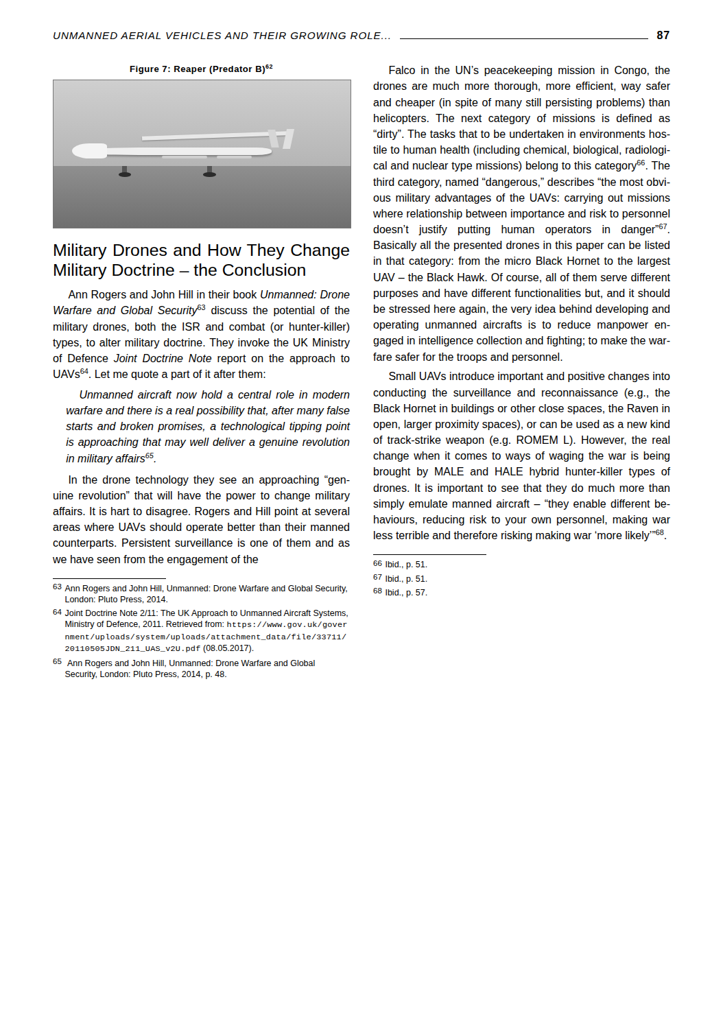Unmanned Aerial Vehicles and Their Growing Role... 87
Figure 7: Reaper (Predator B)62
Military Drones and How They Change Military Doctrine – the Conclusion
Ann Rogers and John Hill in their book Unmanned: Drone Warfare and Global Security63 discuss the potential of the military drones, both the ISR and combat (or hunter-killer) types, to alter military doctrine. They invoke the UK Ministry of Defence Joint Doctrine Note report on the approach to UAVs64. Let me quote a part of it after them:
Unmanned aircraft now hold a central role in modern warfare and there is a real possibility that, after many false starts and broken promises, a technological tipping point is approaching that may well deliver a genuine revolution in military affairs65.
In the drone technology they see an approaching “genuine revolution” that will have the power to change military affairs. It is hart to disagree. Rogers and Hill point at several areas where UAVs should operate better than their manned counterparts. Persistent surveillance is one of them and as we have seen from the engagement of the
63 Ann Rogers and John Hill, Unmanned: Drone Warfare and Global Security, London: Pluto Press, 2014.
64 Joint Doctrine Note 2/11: The UK Approach to Unmanned Aircraft Systems, Ministry of Defence, 2011. Retrieved from: https://www.gov.uk/government/uploads/system/uploads/attachment_data/file/33711/20110505JDN_211_UAS_v2U.pdf (08.05.2017).
65 Ann Rogers and John Hill, Unmanned: Drone Warfare and Global Security, London: Pluto Press, 2014, p. 48.
Falco in the UN’s peacekeeping mission in Congo, the drones are much more thorough, more efficient, way safer and cheaper (in spite of many still persisting problems) than helicopters. The next category of missions is defined as “dirty”. The tasks that to be undertaken in environments hostile to human health (including chemical, biological, radiological and nuclear type missions) belong to this category66. The third category, named “dangerous,” describes “the most obvious military advantages of the UAVs: carrying out missions where relationship between importance and risk to personnel doesn’t justify putting human operators in danger”67. Basically all the presented drones in this paper can be listed in that category: from the micro Black Hornet to the largest UAV – the Black Hawk. Of course, all of them serve different purposes and have different functionalities but, and it should be stressed here again, the very idea behind developing and operating unmanned aircrafts is to reduce manpower engaged in intelligence collection and fighting; to make the warfare safer for the troops and personnel.
Small UAVs introduce important and positive changes into conducting the surveillance and reconnaissance (e.g., the Black Hornet in buildings or other close spaces, the Raven in open, larger proximity spaces), or can be used as a new kind of track-strike weapon (e.g. ROMEM L). However, the real change when it comes to ways of waging the war is being brought by MALE and HALE hybrid hunter-killer types of drones. It is important to see that they do much more than simply emulate manned aircraft – “they enable different behaviours, reducing risk to your own personnel, making war less terrible and therefore risking making war ‘more likely’”68.
66 Ibid., p. 51.
67 Ibid., p. 51.
68 Ibid., p. 57.